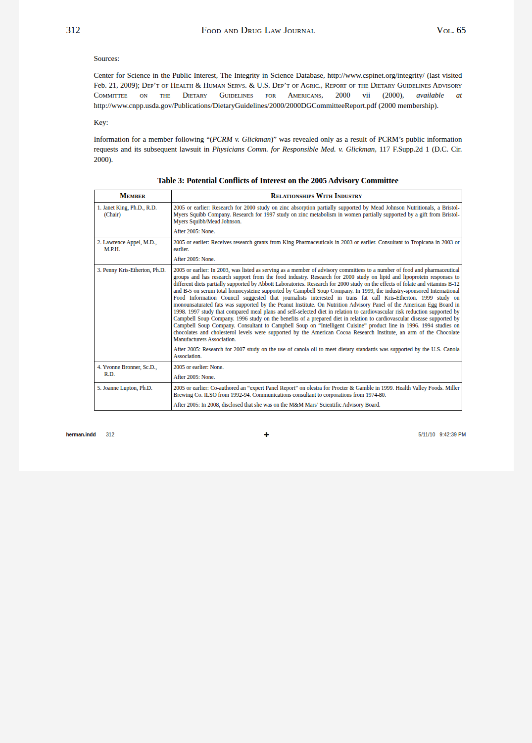312 Food and Drug Law Journal Vol. 65
Sources:
Center for Science in the Public Interest, The Integrity in Science Database, http://www.cspinet.org/integrity/ (last visited Feb. 21, 2009); Dep’t of Health & Human Servs. & U.S. Dep’t of Agric., Report of the Dietary Guidelines Advisory Committee on the Dietary Guidelines for Americans, 2000 vii (2000), available at http://www.cnpp.usda.gov/Publications/DietaryGuidelines/2000/2000DGCommitteeReport.pdf (2000 membership).
Key:
Information for a member following “(PCRM v. Glickman)” was revealed only as a result of PCRM’s public information requests and its subsequent lawsuit in Physicians Comm. for Responsible Med. v. Glickman, 117 F.Supp.2d 1 (D.C. Cir. 2000).
Table 3: Potential Conflicts of Interest on the 2005 Advisory Committee
| Member | Relationships With Industry |
| --- | --- |
| 1. Janet King, Ph.D., R.D. (Chair) | 2005 or earlier: Research for 2000 study on zinc absorption partially supported by Mead Johnson Nutritionals, a Bristol-Myers Squibb Company. Research for 1997 study on zinc metabolism in women partially supported by a gift from Bristol-Myers Squibb/Mead Johnson. After 2005: None. |
| 2. Lawrence Appel, M.D., M.P.H. | 2005 or earlier: Receives research grants from King Pharmaceuticals in 2003 or earlier. Consultant to Tropicana in 2003 or earlier. After 2005: None. |
| 3. Penny Kris-Etherton, Ph.D. | 2005 or earlier: In 2003, was listed as serving as a member of advisory committees to a number of food and pharmaceutical groups and has research support from the food industry. Research for 2000 study on lipid and lipoprotein responses to different diets partially supported by Abbott Laboratories. Research for 2000 study on the effects of folate and vitamins B-12 and B-5 on serum total homocysteine supported by Campbell Soup Company. In 1999, the industry-sponsored International Food Information Council suggested that journalists interested in trans fat call Kris-Etherton. 1999 study on monounsaturated fats was supported by the Peanut Institute. On Nutrition Advisory Panel of the American Egg Board in 1998. 1997 study that compared meal plans and self-selected diet in relation to cardiovascular risk reduction supported by Campbell Soup Company. 1996 study on the benefits of a prepared diet in relation to cardiovascular disease supported by Campbell Soup Company. Consultant to Campbell Soup on “Intelligent Cuisine” product line in 1996. 1994 studies on chocolates and cholesterol levels were supported by the American Cocoa Research Institute, an arm of the Chocolate Manufacturers Association. After 2005: Research for 2007 study on the use of canola oil to meet dietary standards was supported by the U.S. Canola Association. |
| 4. Yvonne Bronner, Sc.D., R.D. | 2005 or earlier: None. After 2005: None. |
| 5. Joanne Lupton, Ph.D. | 2005 or earlier: Co-authored an “expert Panel Report” on olestra for Procter & Gamble in 1999. Health Valley Foods. Miller Brewing Co. ILSO from 1992-94. Communications consultant to corporations from 1974-80. After 2005: In 2008, disclosed that she was on the M&M Mars’ Scientific Advisory Board. |
herman.indd 312 ✚ 5/11/10 9:42:39 PM